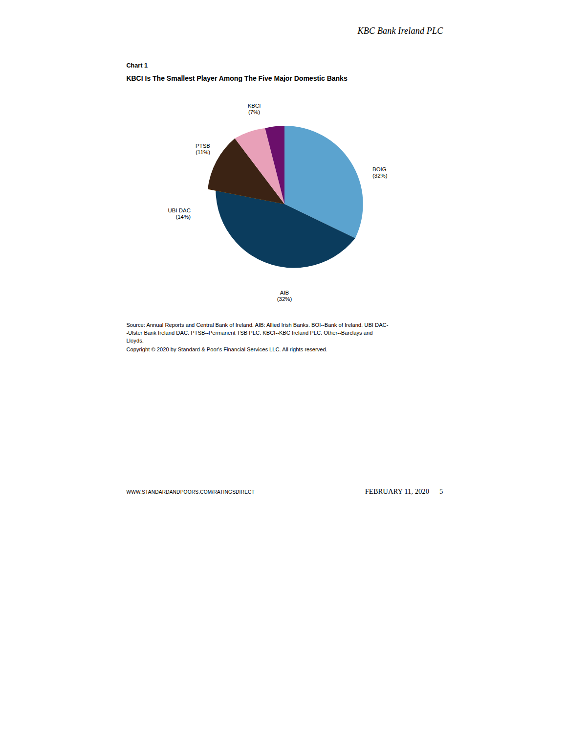KBC Bank Ireland PLC
Chart 1
KBCI Is The Smallest Player Among The Five Major Domestic Banks
Slices drawn clockwise starting at 12 o'clock: BOIG 32% (115.2deg), AIB 32% (115.2deg), UBI DAC 14% (50.4deg), PTSB 11% (39.6deg), KBCI 7% (25.2deg), Others 4% (14.4deg) BOIG (32%) AIB (32%) UBI DAC (14%) PTSB (11%) KBCI (7%) Others (4%)
Source: Annual Reports and Central Bank of Ireland. AIB: Allied Irish Banks. BOI--Bank of Ireland. UBI DAC--Ulster Bank Ireland DAC. PTSB--Permanent TSB PLC. KBCI--KBC Ireland PLC. Other--Barclays and Lloyds.
Copyright © 2020 by Standard & Poor's Financial Services LLC. All rights reserved.
WWW.STANDARDANDPOORS.COM/RATINGSDIRECT
FEBRUARY 11, 20205